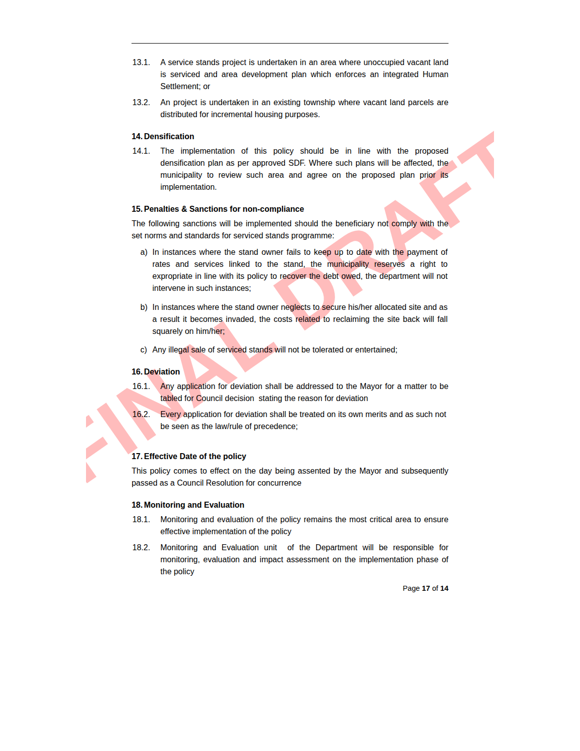FINAL DRAFT
13.1.
A service stands project is undertaken in an area where unoccupied vacant land is serviced and area development plan which enforces an integrated Human Settlement; or
13.2.
An project is undertaken in an existing township where vacant land parcels are distributed for incremental housing purposes.
14. Densification
14.1.
The implementation of this policy should be in line with the proposed densification plan as per approved SDF. Where such plans will be affected, the municipality to review such area and agree on the proposed plan prior its implementation.
15. Penalties & Sanctions for non-compliance
The following sanctions will be implemented should the beneficiary not comply with the set norms and standards for serviced stands programme:
a)
In instances where the stand owner fails to keep up to date with the payment of rates and services linked to the stand, the municipality reserves a right to expropriate in line with its policy to recover the debt owed, the department will not intervene in such instances;
b)
In instances where the stand owner neglects to secure his/her allocated site and as a result it becomes invaded, the costs related to reclaiming the site back will fall squarely on him/her;
c)
Any illegal sale of serviced stands will not be tolerated or entertained;
16. Deviation
16.1.
Any application for deviation shall be addressed to the Mayor for a matter to be tabled for Council decision stating the reason for deviation
16.2.
Every application for deviation shall be treated on its own merits and as such not be seen as the law/rule of precedence;
17. Effective Date of the policy
This policy comes to effect on the day being assented by the Mayor and subsequently passed as a Council Resolution for concurrence
18. Monitoring and Evaluation
18.1.
Monitoring and evaluation of the policy remains the most critical area to ensure effective implementation of the policy
18.2.
Monitoring and Evaluation unit of the Department will be responsible for monitoring, evaluation and impact assessment on the implementation phase of the policy
Page 17 of 14